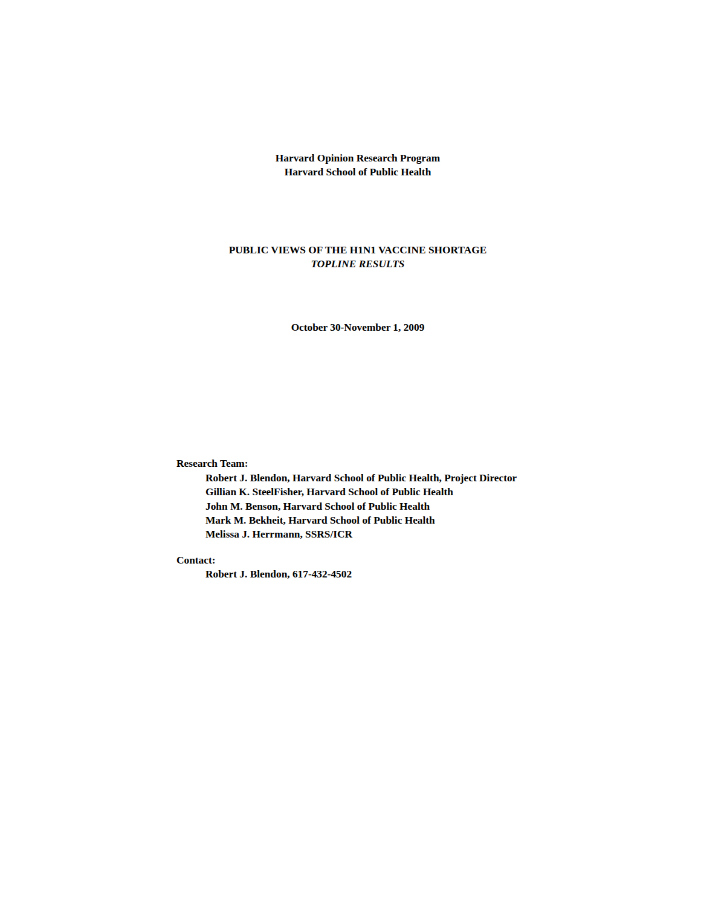Harvard Opinion Research Program
Harvard School of Public Health
PUBLIC VIEWS OF THE H1N1 VACCINE SHORTAGE
TOPLINE RESULTS
October 30-November 1, 2009
Research Team:
Robert J. Blendon, Harvard School of Public Health, Project Director
Gillian K. SteelFisher, Harvard School of Public Health
John M. Benson, Harvard School of Public Health
Mark M. Bekheit, Harvard School of Public Health
Melissa J. Herrmann, SSRS/ICR
Contact:
Robert J. Blendon, 617-432-4502